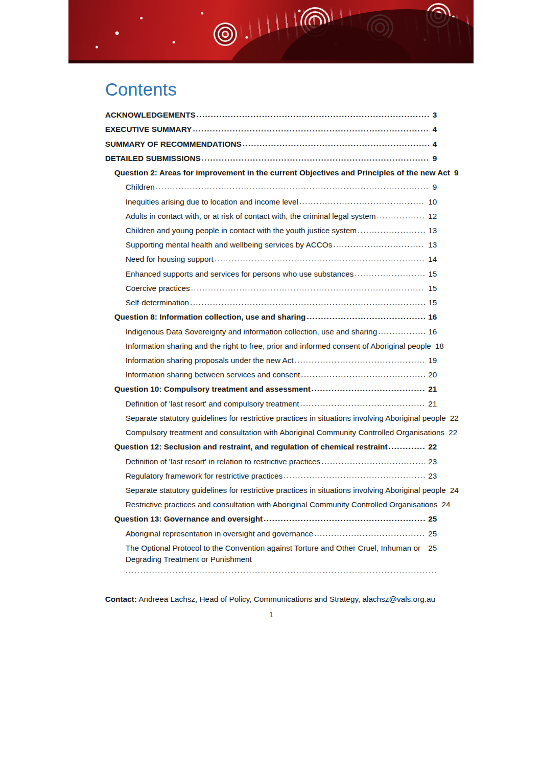Contents
ACKNOWLEDGEMENTS.................................................................................................................................. 3
EXECUTIVE SUMMARY..................................................................................................................................... 4
SUMMARY OF RECOMMENDATIONS......................................................................................................... 4
DETAILED SUBMISSIONS................................................................................................................................. 9
Question 2: Areas for improvement in the current Objectives and Principles of the new Act............... 9
Children......................................................................................................................................... 9
Inequities arising due to location and income level.......................................................................... 10
Adults in contact with, or at risk of contact with, the criminal legal system..................................... 12
Children and young people in contact with the youth justice system.............................................. 13
Supporting mental health and wellbeing services by ACCOs............................................................ 13
Need for housing support............................................................................................................. 14
Enhanced supports and services for persons who use substances................................................... 15
Coercive practices............................................................................................................................. 15
Self-determination............................................................................................................................. 15
Question 8: Information collection, use and sharing........................................................................... 16
Indigenous Data Sovereignty and information collection, use and sharing....................................... 16
Information sharing and the right to free, prior and informed consent of Aboriginal people.......... 18
Information sharing proposals under the new Act........................................................................... 19
Information sharing between services and consent......................................................................... 20
Question 10: Compulsory treatment and assessment.......................................................................... 21
Definition of 'last resort' and compulsory treatment........................................................................ 21
Separate statutory guidelines for restrictive practices in situations involving Aboriginal people..... 22
Compulsory treatment and consultation with Aboriginal Community Controlled Organisations..... 22
Question 12: Seclusion and restraint, and regulation of chemical restraint........................................ 22
Definition of 'last resort' in relation to restrictive practices............................................................. 23
Regulatory framework for restrictive practices................................................................................ 23
Separate statutory guidelines for restrictive practices in situations involving Aboriginal people..... 24
Restrictive practices and consultation with Aboriginal Community Controlled Organisations......... 24
Question 13: Governance and oversight............................................................................................. 25
Aboriginal representation in oversight and governance................................................................... 25
25 The Optional Protocol to the Convention against Torture and Other Cruel, Inhuman or Degrading Treatment or Punishment ..........................................................................................................
Contact: Andreea Lachsz, Head of Policy, Communications and Strategy, alachsz@vals.org.au
1